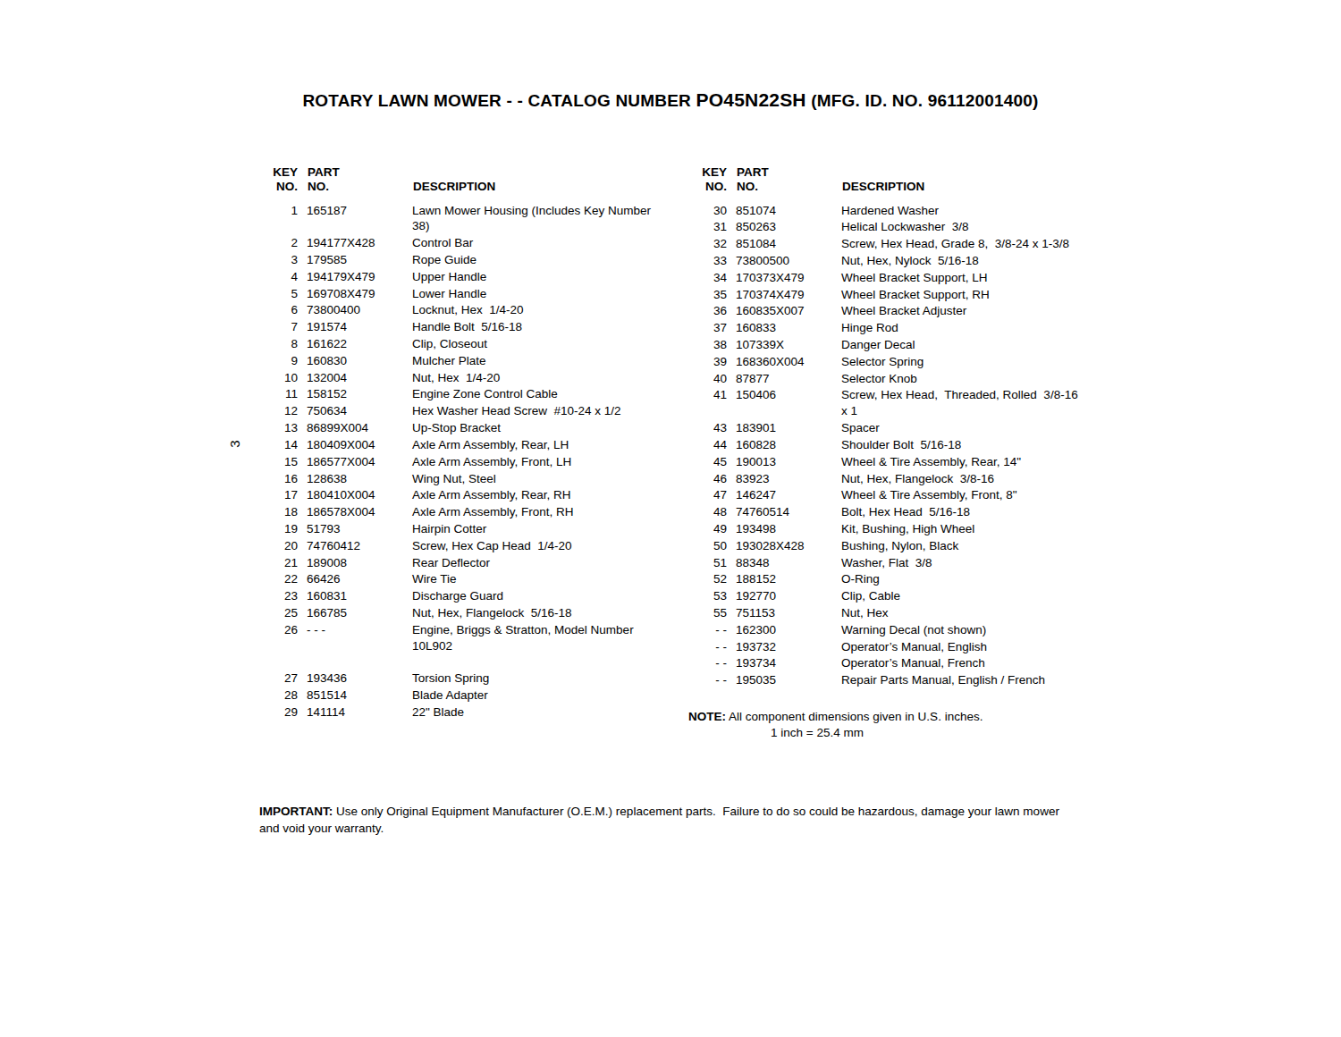3
ROTARY LAWN MOWER - - CATALOG NUMBER PO45N22SH (MFG. ID. NO. 96112001400)
| KEY NO. | PART NO. | DESCRIPTION |
| --- | --- | --- |
| 1 | 165187 | Lawn Mower Housing (Includes Key Number 38) |
| 2 | 194177X428 | Control Bar |
| 3 | 179585 | Rope Guide |
| 4 | 194179X479 | Upper Handle |
| 5 | 169708X479 | Lower Handle |
| 6 | 73800400 | Locknut, Hex 1/4-20 |
| 7 | 191574 | Handle Bolt 5/16-18 |
| 8 | 161622 | Clip, Closeout |
| 9 | 160830 | Mulcher Plate |
| 10 | 132004 | Nut, Hex 1/4-20 |
| 11 | 158152 | Engine Zone Control Cable |
| 12 | 750634 | Hex Washer Head Screw #10-24 x 1/2 |
| 13 | 86899X004 | Up-Stop Bracket |
| 14 | 180409X004 | Axle Arm Assembly, Rear, LH |
| 15 | 186577X004 | Axle Arm Assembly, Front, LH |
| 16 | 128638 | Wing Nut, Steel |
| 17 | 180410X004 | Axle Arm Assembly, Rear, RH |
| 18 | 186578X004 | Axle Arm Assembly, Front, RH |
| 19 | 51793 | Hairpin Cotter |
| 20 | 74760412 | Screw, Hex Cap Head 1/4-20 |
| 21 | 189008 | Rear Deflector |
| 22 | 66426 | Wire Tie |
| 23 | 160831 | Discharge Guard |
| 25 | 166785 | Nut, Hex, Flangelock 5/16-18 |
| 26 | - - - | Engine, Briggs & Stratton, Model Number 10L902 (For engine parts, see breakdown) |
| 27 | 193436 | Torsion Spring |
| 28 | 851514 | Blade Adapter |
| 29 | 141114 | 22" Blade |
| KEY NO. | PART NO. | DESCRIPTION |
| --- | --- | --- |
| 30 | 851074 | Hardened Washer |
| 31 | 850263 | Helical Lockwasher 3/8 |
| 32 | 851084 | Screw, Hex Head, Grade 8, 3/8-24 x 1-3/8 |
| 33 | 73800500 | Nut, Hex, Nylock 5/16-18 |
| 34 | 170373X479 | Wheel Bracket Support, LH |
| 35 | 170374X479 | Wheel Bracket Support, RH |
| 36 | 160835X007 | Wheel Bracket Adjuster |
| 37 | 160833 | Hinge Rod |
| 38 | 107339X | Danger Decal |
| 39 | 168360X004 | Selector Spring |
| 40 | 87877 | Selector Knob |
| 41 | 150406 | Screw, Hex Head, Threaded, Rolled 3/8-16 x 1 |
| 43 | 183901 | Spacer |
| 44 | 160828 | Shoulder Bolt 5/16-18 |
| 45 | 190013 | Wheel & Tire Assembly, Rear, 14" |
| 46 | 83923 | Nut, Hex, Flangelock 3/8-16 |
| 47 | 146247 | Wheel & Tire Assembly, Front, 8" |
| 48 | 74760514 | Bolt, Hex Head 5/16-18 |
| 49 | 193498 | Kit, Bushing, High Wheel |
| 50 | 193028X428 | Bushing, Nylon, Black |
| 51 | 88348 | Washer, Flat 3/8 |
| 52 | 188152 | O-Ring |
| 53 | 192770 | Clip, Cable |
| 55 | 751153 | Nut, Hex |
| - - | 162300 | Warning Decal (not shown) |
| - - | 193732 | Operator’s Manual, English |
| - - | 193734 | Operator’s Manual, French |
| - - | 195035 | Repair Parts Manual, English / French |
NOTE: All component dimensions given in U.S. inches. 1 inch = 25.4 mm
IMPORTANT: Use only Original Equipment Manufacturer (O.E.M.) replacement parts. Failure to do so could be hazardous, damage your lawn mower and void your warranty.